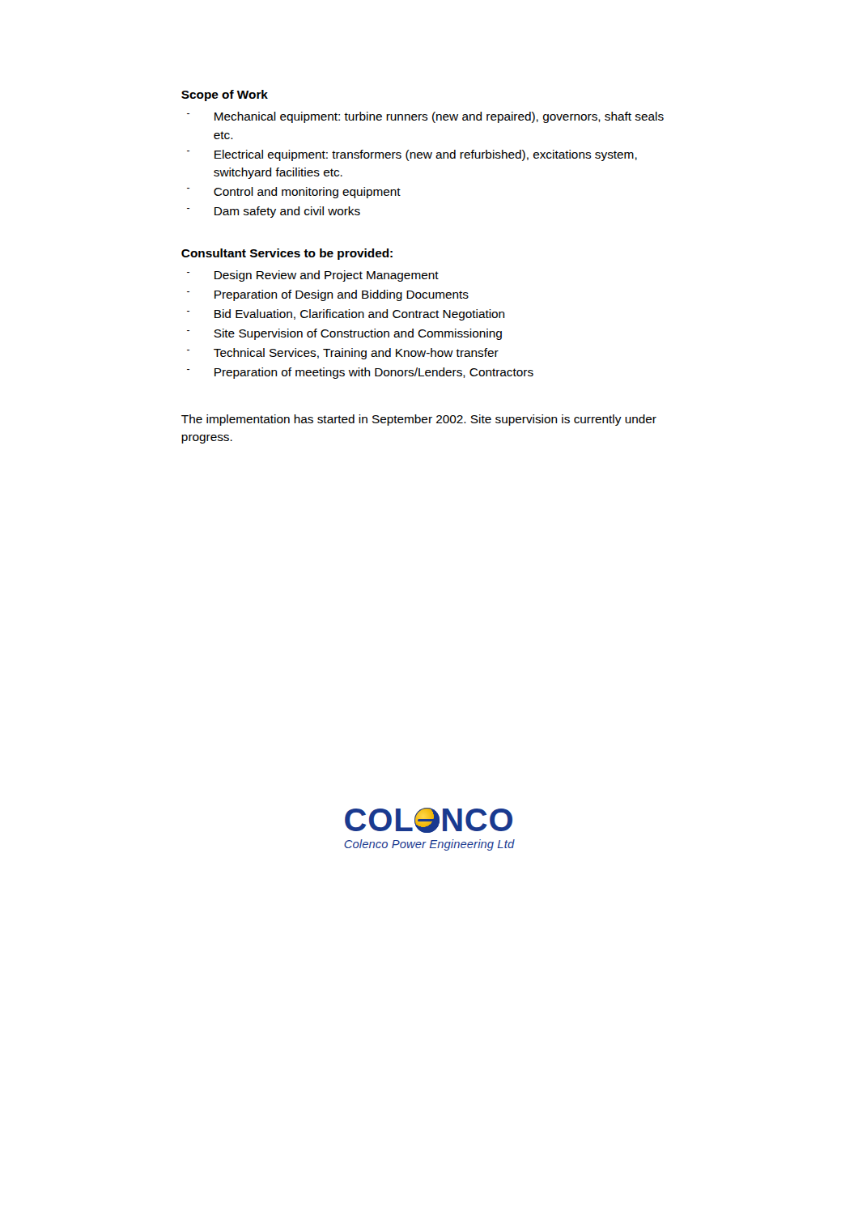Scope of Work
Mechanical equipment: turbine runners (new and repaired), governors, shaft seals etc.
Electrical equipment: transformers (new and refurbished), excitations system, switchyard facilities etc.
Control and monitoring equipment
Dam safety and civil works
Consultant Services to be provided:
Design Review and Project Management
Preparation of Design and Bidding Documents
Bid Evaluation, Clarification and Contract Negotiation
Site Supervision of Construction and Commissioning
Technical Services, Training and Know-how transfer
Preparation of meetings with Donors/Lenders, Contractors
The implementation has started in September 2002. Site supervision is currently under progress.
COL NCO
Colenco Power Engineering Ltd